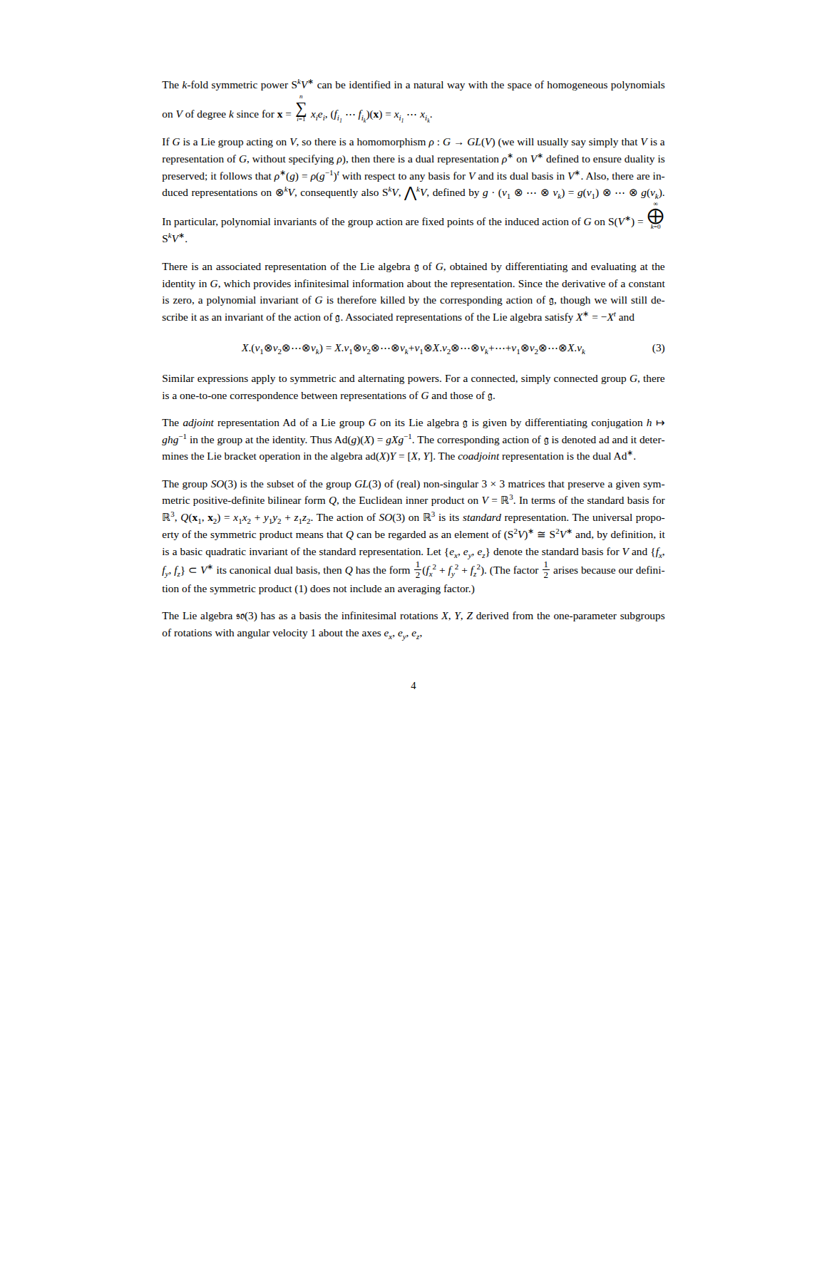The k-fold symmetric power SkV∗ can be identified in a natural way with the space of homogeneous polynomials on V of degree k since for x = n∑i=1 xiei, (fi1 ⋯ fik)(x) = xi1 ⋯ xik.
If G is a Lie group acting on V, so there is a homomorphism ρ : G → GL(V) (we will usually say simply that V is a representation of G, without specifying ρ), then there is a dual representation ρ∗ on V∗ defined to ensure duality is preserved; it follows that ρ∗(g) = ρ(g−1)t with respect to any basis for V and its dual basis in V∗. Also, there are induced representations on ⊗kV, consequently also SkV, ⋀kV, defined by g · (v1 ⊗ ⋯ ⊗ vk) = g(v1) ⊗ ⋯ ⊗ g(vk). In particular, polynomial invariants of the group action are fixed points of the induced action of G on S(V∗) = ∞⨁k=0 SkV∗.
There is an associated representation of the Lie algebra 𝔤 of G, obtained by differentiating and evaluating at the identity in G, which provides infinitesimal information about the representation. Since the derivative of a constant is zero, a polynomial invariant of G is therefore killed by the corresponding action of 𝔤, though we will still describe it as an invariant of the action of 𝔤. Associated representations of the Lie algebra satisfy X∗ = −Xt and
X.(v1⊗v2⊗⋯⊗vk) = X.v1⊗v2⊗⋯⊗vk+v1⊗X.v2⊗⋯⊗vk+⋯+v1⊗v2⊗⋯⊗X.vk (3)
Similar expressions apply to symmetric and alternating powers. For a connected, simply connected group G, there is a one-to-one correspondence between representations of G and those of 𝔤.
The adjoint representation Ad of a Lie group G on its Lie algebra 𝔤 is given by differentiating conjugation h ↦ ghg−1 in the group at the identity. Thus Ad(g)(X) = gXg−1. The corresponding action of 𝔤 is denoted ad and it determines the Lie bracket operation in the algebra ad(X)Y = [X, Y]. The coadjoint representation is the dual Ad∗.
The group SO(3) is the subset of the group GL(3) of (real) non-singular 3 × 3 matrices that preserve a given symmetric positive-definite bilinear form Q, the Euclidean inner product on V = ℝ3. In terms of the standard basis for ℝ3, Q(x1, x2) = x1x2 + y1y2 + z1z2. The action of SO(3) on ℝ3 is its standard representation. The universal propoerty of the symmetric product means that Q can be regarded as an element of (S2V)∗ ≅ S2V∗ and, by definition, it is a basic quadratic invariant of the standard representation. Let {ex, ey, ez} denote the standard basis for V and {fx, fy, fz} ⊂ V∗ its canonical dual basis, then Q has the form 12(fx2 + fy2 + fz2). (The factor 12 arises because our definition of the symmetric product (1) does not include an averaging factor.)
The Lie algebra 𝔰𝔬(3) has as a basis the infinitesimal rotations X, Y, Z derived from the one-parameter subgroups of rotations with angular velocity 1 about the axes ex, ey, ez,
4